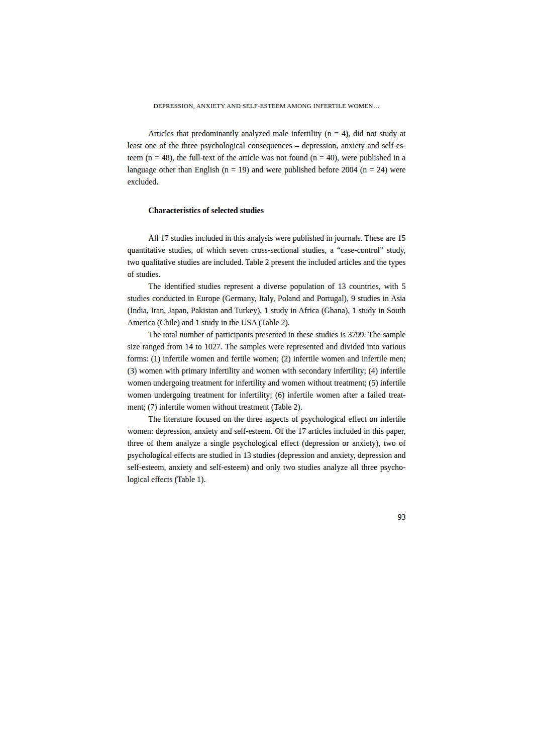Depression, Anxiety and Self-Esteem Among Infertile Women…
Articles that predominantly analyzed male infertility (n = 4), did not study at least one of the three psychological consequences – depression, anxiety and self-esteem (n = 48), the full-text of the article was not found (n = 40), were published in a language other than English (n = 19) and were published before 2004 (n = 24) were excluded.
Characteristics of selected studies
All 17 studies included in this analysis were published in journals. These are 15 quantitative studies, of which seven cross-sectional studies, a “case-control” study, two qualitative studies are included. Table 2 present the included articles and the types of studies.
The identified studies represent a diverse population of 13 countries, with 5 studies conducted in Europe (Germany, Italy, Poland and Portugal), 9 studies in Asia (India, Iran, Japan, Pakistan and Turkey), 1 study in Africa (Ghana), 1 study in South America (Chile) and 1 study in the USA (Table 2).
The total number of participants presented in these studies is 3799. The sample size ranged from 14 to 1027. The samples were represented and divided into various forms: (1) infertile women and fertile women; (2) infertile women and infertile men; (3) women with primary infertility and women with secondary infertility; (4) infertile women undergoing treatment for infertility and women without treatment; (5) infertile women undergoing treatment for infertility; (6) infertile women after a failed treatment; (7) infertile women without treatment (Table 2).
The literature focused on the three aspects of psychological effect on infertile women: depression, anxiety and self-esteem. Of the 17 articles included in this paper, three of them analyze a single psychological effect (depression or anxiety), two of psychological effects are studied in 13 studies (depression and anxiety, depression and self-esteem, anxiety and self-esteem) and only two studies analyze all three psychological effects (Table 1).
93